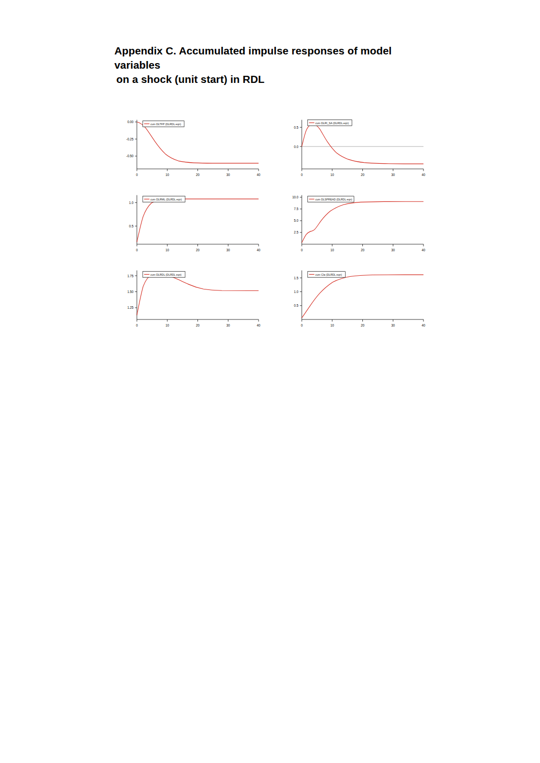Appendix C. Accumulated impulse responses of model variables on a shock (unit start) in RDL
0.00 -0.25 -0.50 0 10 20 30 40 cum DLTFP (DLRDL eqn)
0.5 0.0 0 10 20 30 40 cum DLRI_SA (DLRDL eqn)
1.0 0.5 0 10 20 30 40 cum DLRML (DLRDL eqn)
10.0 7.5 5.0 2.5 0 10 20 30 40 cum DLSPREAD (DLRDL eqn)
1.75 1.50 1.25 0 10 20 30 40 cum DLRDL (DLRDL eqn)
1.5 1.0 0.5 0 10 20 30 40 cum CIa (DLRDL eqn)